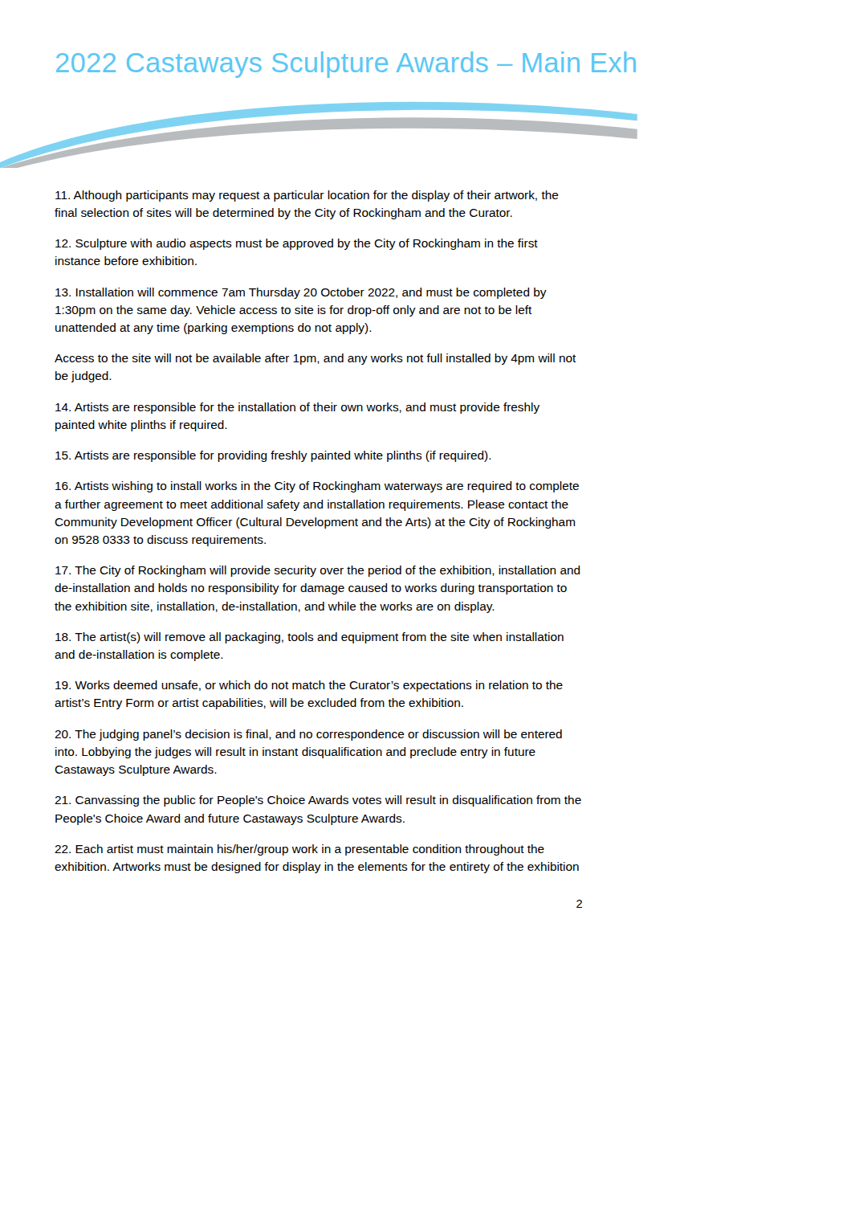2022 Castaways Sculpture Awards – Main Exhibition
11. Although participants may request a particular location for the display of their artwork, the final selection of sites will be determined by the City of Rockingham and the Curator.
12. Sculpture with audio aspects must be approved by the City of Rockingham in the first instance before exhibition.
13. Installation will commence 7am Thursday 20 October 2022, and must be completed by 1:30pm on the same day. Vehicle access to site is for drop-off only and are not to be left unattended at any time (parking exemptions do not apply).
Access to the site will not be available after 1pm, and any works not full installed by 4pm will not be judged.
14. Artists are responsible for the installation of their own works, and must provide freshly painted white plinths if required.
15. Artists are responsible for providing freshly painted white plinths (if required).
16. Artists wishing to install works in the City of Rockingham waterways are required to complete a further agreement to meet additional safety and installation requirements. Please contact the Community Development Officer (Cultural Development and the Arts) at the City of Rockingham on 9528 0333 to discuss requirements.
17. The City of Rockingham will provide security over the period of the exhibition, installation and de-installation and holds no responsibility for damage caused to works during transportation to the exhibition site, installation, de-installation, and while the works are on display.
18. The artist(s) will remove all packaging, tools and equipment from the site when installation and de-installation is complete.
19. Works deemed unsafe, or which do not match the Curator’s expectations in relation to the artist’s Entry Form or artist capabilities, will be excluded from the exhibition.
20. The judging panel’s decision is final, and no correspondence or discussion will be entered into. Lobbying the judges will result in instant disqualification and preclude entry in future Castaways Sculpture Awards.
21. Canvassing the public for People's Choice Awards votes will result in disqualification from the People's Choice Award and future Castaways Sculpture Awards.
22. Each artist must maintain his/her/group work in a presentable condition throughout the exhibition. Artworks must be designed for display in the elements for the entirety of the exhibition
2